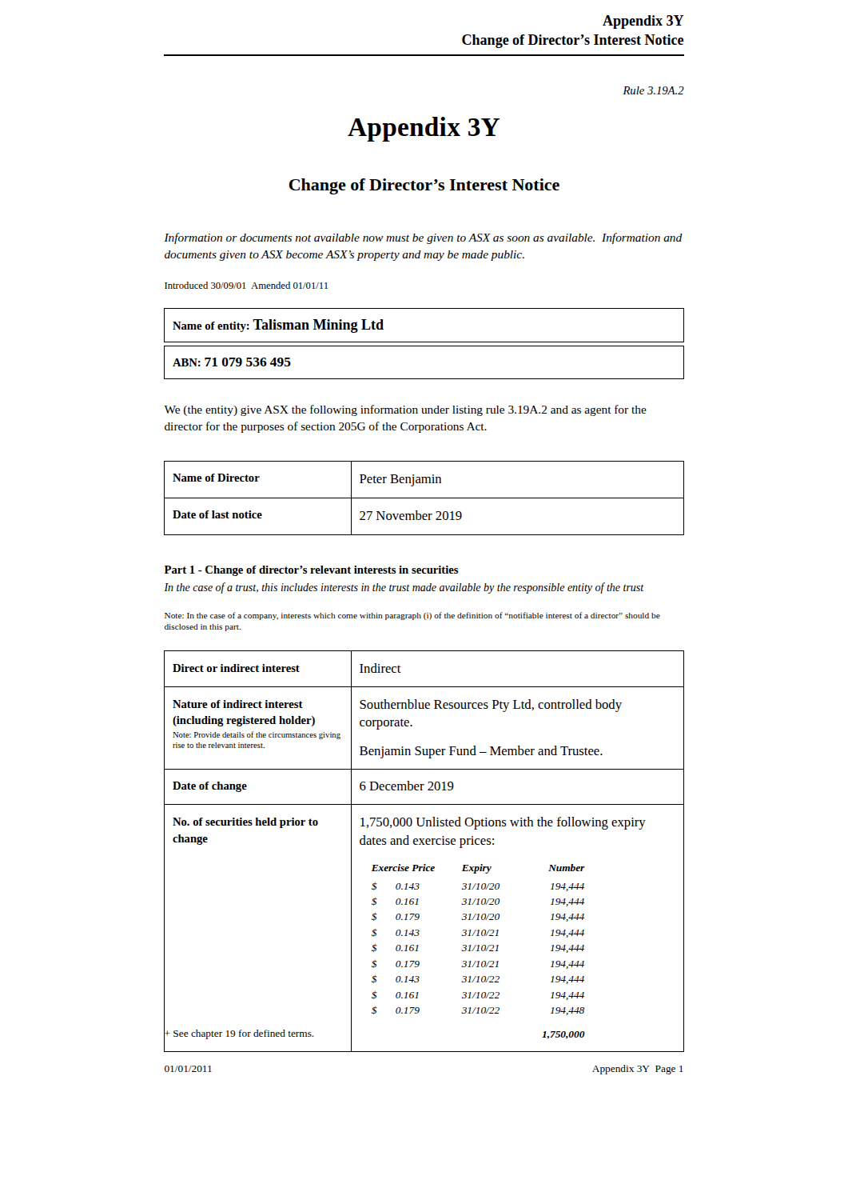Appendix 3Y
Change of Director’s Interest Notice
Rule 3.19A.2
Appendix 3Y
Change of Director’s Interest Notice
Information or documents not available now must be given to ASX as soon as available. Information and documents given to ASX become ASX’s property and may be made public.
Introduced 30/09/01 Amended 01/01/11
| Name of entity: Talisman Mining Ltd |
| ABN: 71 079 536 495 |
We (the entity) give ASX the following information under listing rule 3.19A.2 and as agent for the director for the purposes of section 205G of the Corporations Act.
| Name of Director | Peter Benjamin |
| Date of last notice | 27 November 2019 |
Part 1 - Change of director’s relevant interests in securities
In the case of a trust, this includes interests in the trust made available by the responsible entity of the trust
Note: In the case of a company, interests which come within paragraph (i) of the definition of “notifiable interest of a director” should be disclosed in this part.
| Direct or indirect interest | Indirect |
| Nature of indirect interest (including registered holder) Note: Provide details of the circumstances giving rise to the relevant interest. | Southernblue Resources Pty Ltd, controlled body corporate. Benjamin Super Fund – Member and Trustee. |
| Date of change | 6 December 2019 |
| No. of securities held prior to change | 1,750,000 Unlisted Options with the following expiry dates and exercise prices: / Exercise Price / Expiry / Number / / --- / --- / --- / / $ / 0.143 / / 31/10/20 / 194,444 / / $ / 0.161 / / 31/10/20 / 194,444 / / $ / 0.179 / / 31/10/20 / 194,444 / / $ / 0.143 / / 31/10/21 / 194,444 / / $ / 0.161 / / 31/10/21 / 194,444 / / $ / 0.179 / / 31/10/21 / 194,444 / / $ / 0.143 / / 31/10/22 / 194,444 / / $ / 0.161 / / 31/10/22 / 194,444 / / $ / 0.179 / / 31/10/22 / 194,448 / / / 1,750,000 / |
+ See chapter 19 for defined terms.
01/01/2011 Appendix 3Y Page 1